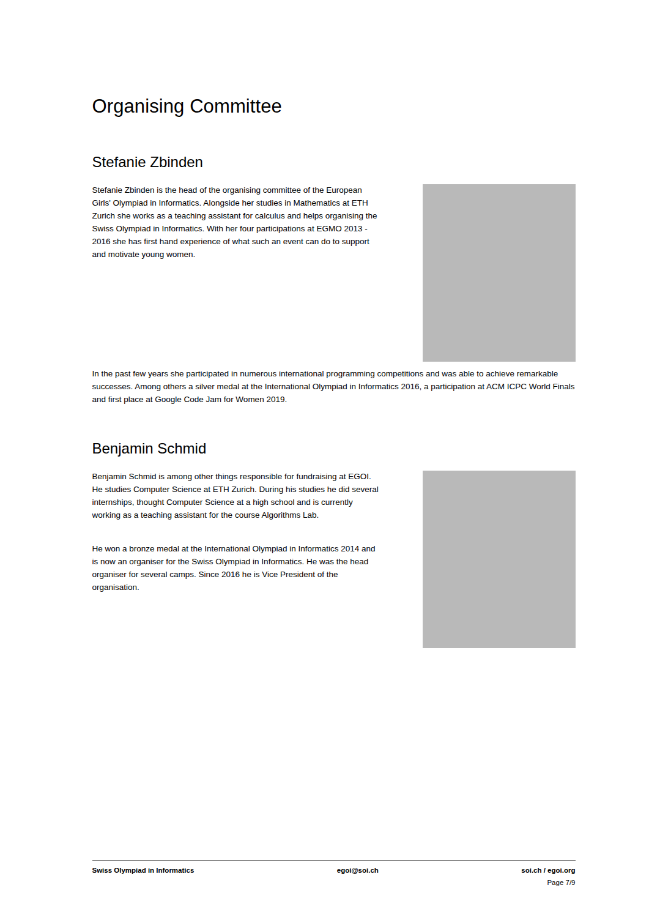Organising Committee
Stefanie Zbinden
Stefanie Zbinden is the head of the organising committee of the European Girls' Olympiad in Informatics. Alongside her studies in Mathematics at ETH Zurich she works as a teaching assistant for calculus and helps organising the Swiss Olympiad in Informatics. With her four participations at EGMO 2013 - 2016 she has first hand experience of what such an event can do to support and motivate young women.
In the past few years she participated in numerous international programming competitions and was able to achieve remarkable successes. Among others a silver medal at the International Olympiad in Informatics 2016, a participation at ACM ICPC World Finals and first place at Google Code Jam for Women 2019.
Benjamin Schmid
Benjamin Schmid is among other things responsible for fundraising at EGOI. He studies Computer Science at ETH Zurich. During his studies he did several internships, thought Computer Science at a high school and is currently working as a teaching assistant for the course Algorithms Lab.
He won a bronze medal at the International Olympiad in Informatics 2014 and is now an organiser for the Swiss Olympiad in Informatics. He was the head organiser for several camps. Since 2016 he is Vice President of the organisation.
Swiss Olympiad in Informatics
egoi@soi.ch
soi.ch / egoi.org
Page 7/9